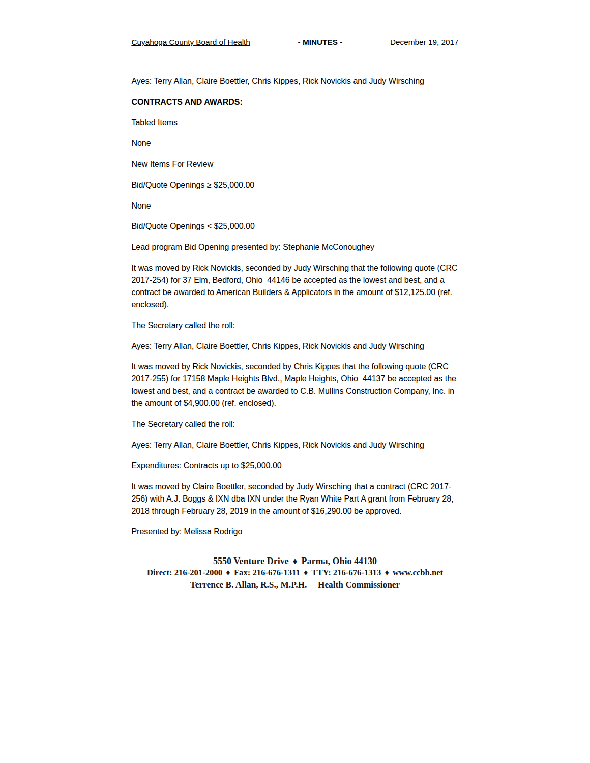Cuyahoga County Board of Health - MINUTES - December 19, 2017
Ayes: Terry Allan, Claire Boettler, Chris Kippes, Rick Novickis and Judy Wirsching
CONTRACTS AND AWARDS:
Tabled Items
None
New Items For Review
Bid/Quote Openings ≥ $25,000.00
None
Bid/Quote Openings < $25,000.00
Lead program Bid Opening presented by: Stephanie McConoughey
It was moved by Rick Novickis, seconded by Judy Wirsching that the following quote (CRC 2017-254) for 37 Elm, Bedford, Ohio 44146 be accepted as the lowest and best, and a contract be awarded to American Builders & Applicators in the amount of $12,125.00 (ref. enclosed).
The Secretary called the roll:
Ayes: Terry Allan, Claire Boettler, Chris Kippes, Rick Novickis and Judy Wirsching
It was moved by Rick Novickis, seconded by Chris Kippes that the following quote (CRC 2017-255) for 17158 Maple Heights Blvd., Maple Heights, Ohio 44137 be accepted as the lowest and best, and a contract be awarded to C.B. Mullins Construction Company, Inc. in the amount of $4,900.00 (ref. enclosed).
The Secretary called the roll:
Ayes: Terry Allan, Claire Boettler, Chris Kippes, Rick Novickis and Judy Wirsching
Expenditures: Contracts up to $25,000.00
It was moved by Claire Boettler, seconded by Judy Wirsching that a contract (CRC 2017-256) with A.J. Boggs & IXN dba IXN under the Ryan White Part A grant from February 28, 2018 through February 28, 2019 in the amount of $16,290.00 be approved.
Presented by: Melissa Rodrigo
5550 Venture Drive ♦ Parma, Ohio 44130
Direct: 216-201-2000 ♦ Fax: 216-676-1311 ♦ TTY: 216-676-1313 ♦ www.ccbh.net
Terrence B. Allan, R.S., M.P.H. Health Commissioner